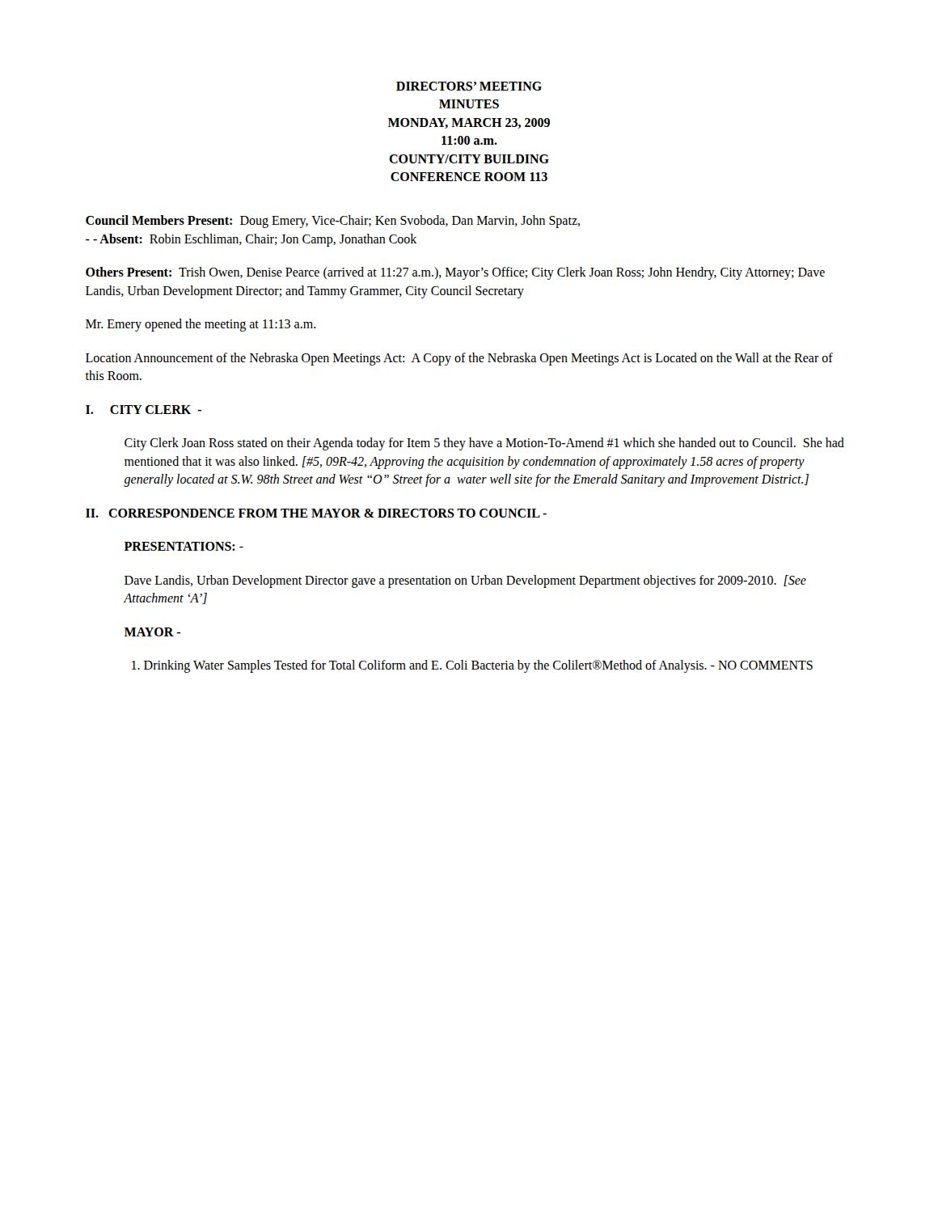DIRECTORS’ MEETING
MINUTES
MONDAY, MARCH 23, 2009
11:00 a.m.
COUNTY/CITY BUILDING
CONFERENCE ROOM 113
Council Members Present: Doug Emery, Vice-Chair; Ken Svoboda, Dan Marvin, John Spatz,
- - Absent: Robin Eschliman, Chair; Jon Camp, Jonathan Cook
Others Present: Trish Owen, Denise Pearce (arrived at 11:27 a.m.), Mayor’s Office; City Clerk Joan Ross; John Hendry, City Attorney; Dave Landis, Urban Development Director; and Tammy Grammer, City Council Secretary
Mr. Emery opened the meeting at 11:13 a.m.
Location Announcement of the Nebraska Open Meetings Act: A Copy of the Nebraska Open Meetings Act is Located on the Wall at the Rear of this Room.
I. CITY CLERK -
City Clerk Joan Ross stated on their Agenda today for Item 5 they have a Motion-To-Amend #1 which she handed out to Council. She had mentioned that it was also linked. [#5, 09R-42, Approving the acquisition by condemnation of approximately 1.58 acres of property generally located at S.W. 98th Street and West “O” Street for a water well site for the Emerald Sanitary and Improvement District.]
II. CORRESPONDENCE FROM THE MAYOR & DIRECTORS TO COUNCIL -
PRESENTATIONS: -
Dave Landis, Urban Development Director gave a presentation on Urban Development Department objectives for 2009-2010. [See Attachment ‘A’]
MAYOR -
Drinking Water Samples Tested for Total Coliform and E. Coli Bacteria by the Colilert®Method of Analysis. - NO COMMENTS